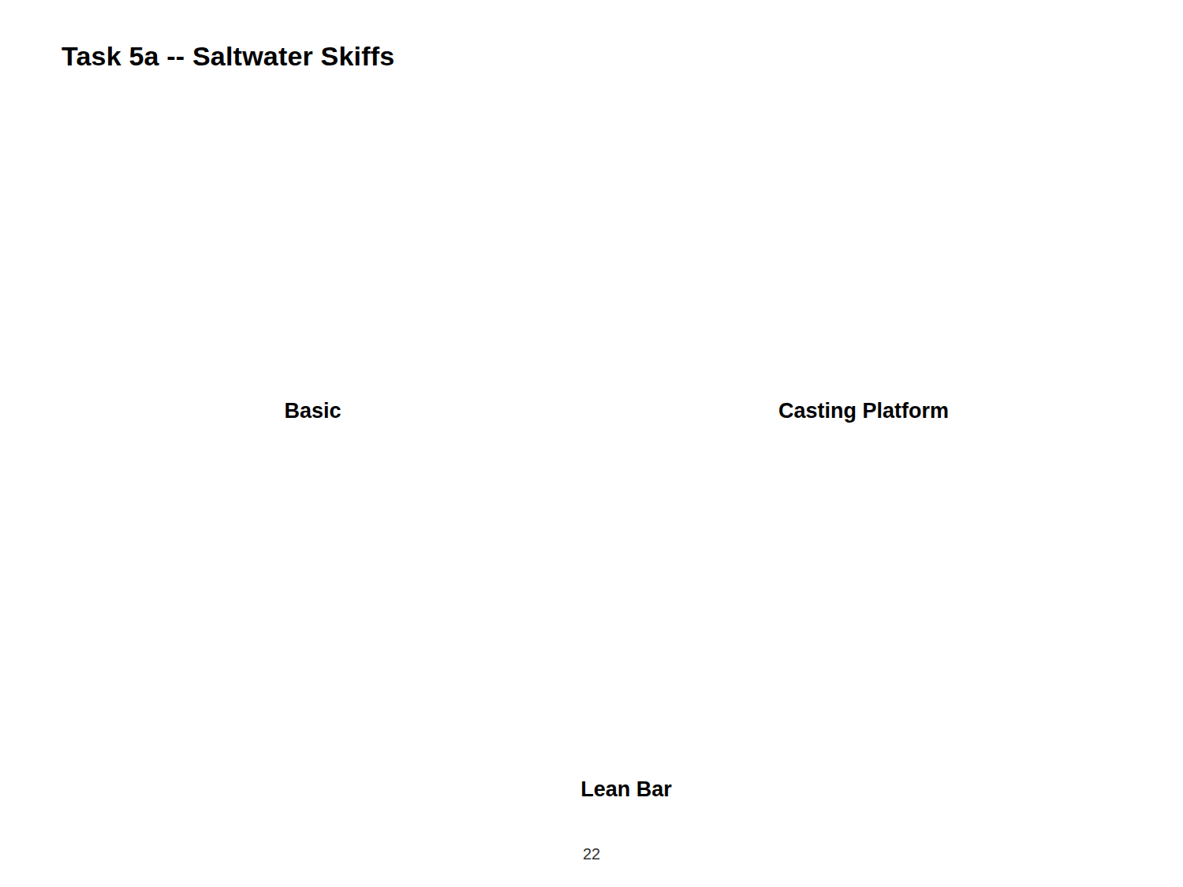Task 5a -- Saltwater Skiffs
Basic
Casting Platform
Lean Bar
22